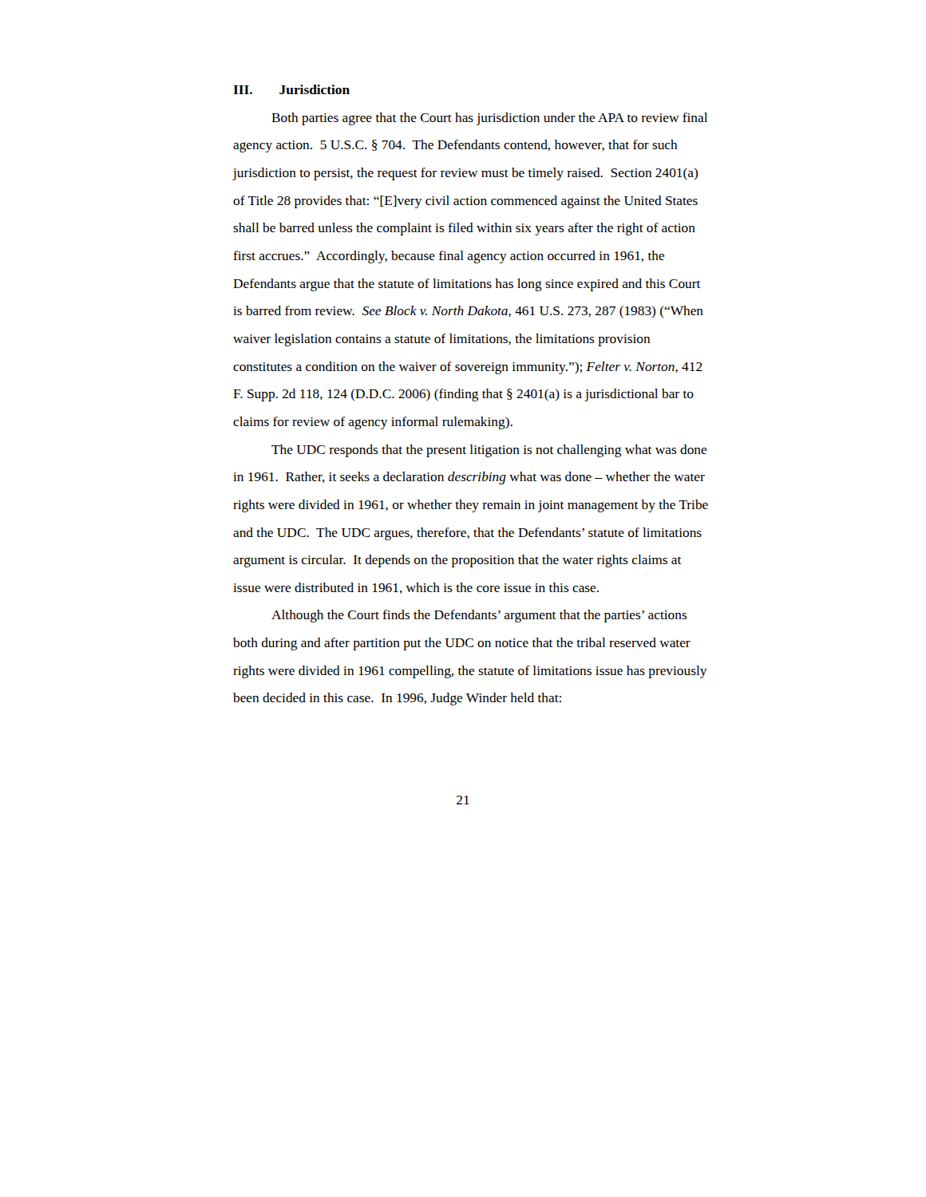III. Jurisdiction
Both parties agree that the Court has jurisdiction under the APA to review final agency action. 5 U.S.C. § 704. The Defendants contend, however, that for such jurisdiction to persist, the request for review must be timely raised. Section 2401(a) of Title 28 provides that: “[E]very civil action commenced against the United States shall be barred unless the complaint is filed within six years after the right of action first accrues.” Accordingly, because final agency action occurred in 1961, the Defendants argue that the statute of limitations has long since expired and this Court is barred from review. See Block v. North Dakota, 461 U.S. 273, 287 (1983) (“When waiver legislation contains a statute of limitations, the limitations provision constitutes a condition on the waiver of sovereign immunity.”); Felter v. Norton, 412 F. Supp. 2d 118, 124 (D.D.C. 2006) (finding that § 2401(a) is a jurisdictional bar to claims for review of agency informal rulemaking).
The UDC responds that the present litigation is not challenging what was done in 1961. Rather, it seeks a declaration describing what was done – whether the water rights were divided in 1961, or whether they remain in joint management by the Tribe and the UDC. The UDC argues, therefore, that the Defendants’ statute of limitations argument is circular. It depends on the proposition that the water rights claims at issue were distributed in 1961, which is the core issue in this case.
Although the Court finds the Defendants’ argument that the parties’ actions both during and after partition put the UDC on notice that the tribal reserved water rights were divided in 1961 compelling, the statute of limitations issue has previously been decided in this case. In 1996, Judge Winder held that:
21